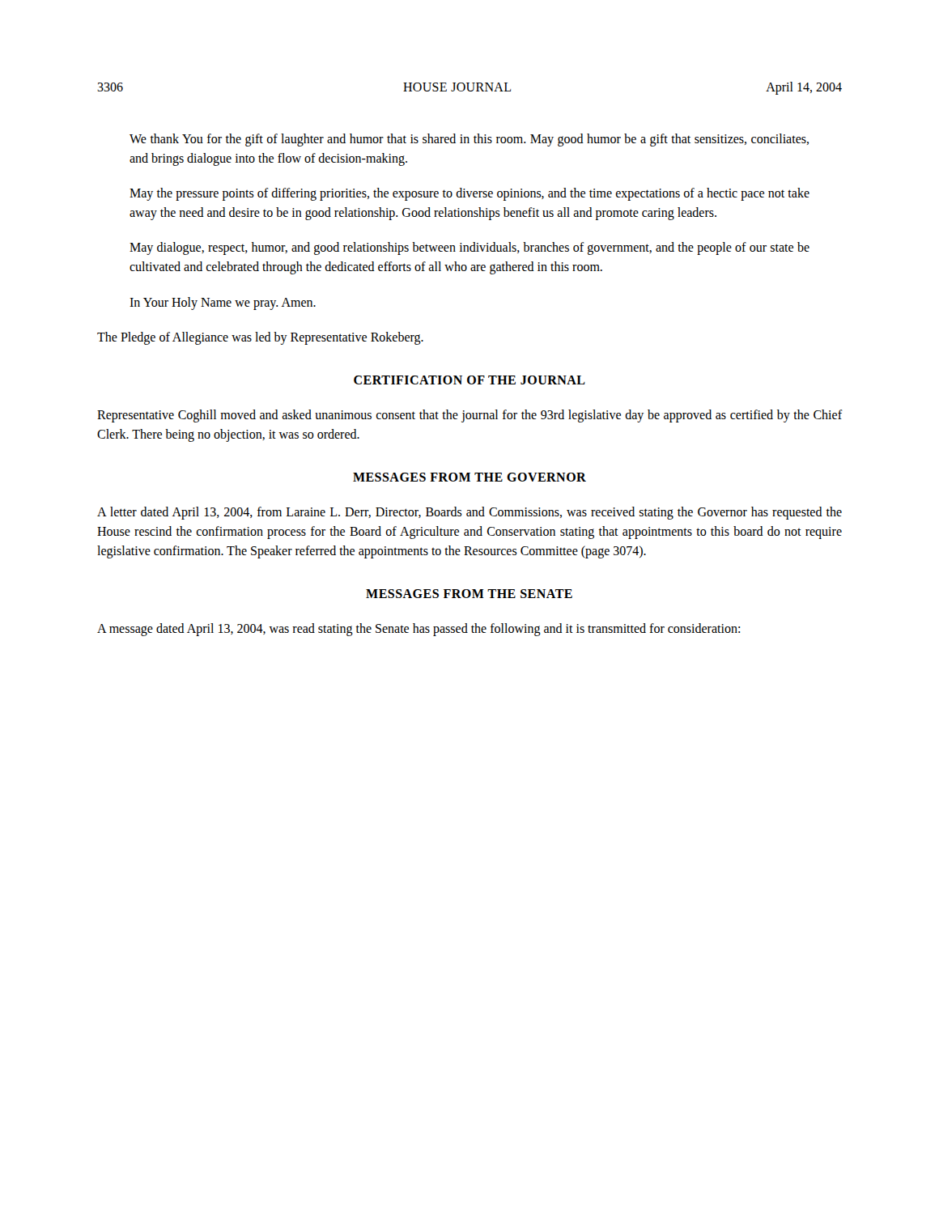3306 HOUSE JOURNAL April 14, 2004
We thank You for the gift of laughter and humor that is shared in this room. May good humor be a gift that sensitizes, conciliates, and brings dialogue into the flow of decision-making.
May the pressure points of differing priorities, the exposure to diverse opinions, and the time expectations of a hectic pace not take away the need and desire to be in good relationship. Good relationships benefit us all and promote caring leaders.
May dialogue, respect, humor, and good relationships between individuals, branches of government, and the people of our state be cultivated and celebrated through the dedicated efforts of all who are gathered in this room.
In Your Holy Name we pray. Amen.
The Pledge of Allegiance was led by Representative Rokeberg.
CERTIFICATION OF THE JOURNAL
Representative Coghill moved and asked unanimous consent that the journal for the 93rd legislative day be approved as certified by the Chief Clerk. There being no objection, it was so ordered.
MESSAGES FROM THE GOVERNOR
A letter dated April 13, 2004, from Laraine L. Derr, Director, Boards and Commissions, was received stating the Governor has requested the House rescind the confirmation process for the Board of Agriculture and Conservation stating that appointments to this board do not require legislative confirmation. The Speaker referred the appointments to the Resources Committee (page 3074).
MESSAGES FROM THE SENATE
A message dated April 13, 2004, was read stating the Senate has passed the following and it is transmitted for consideration: